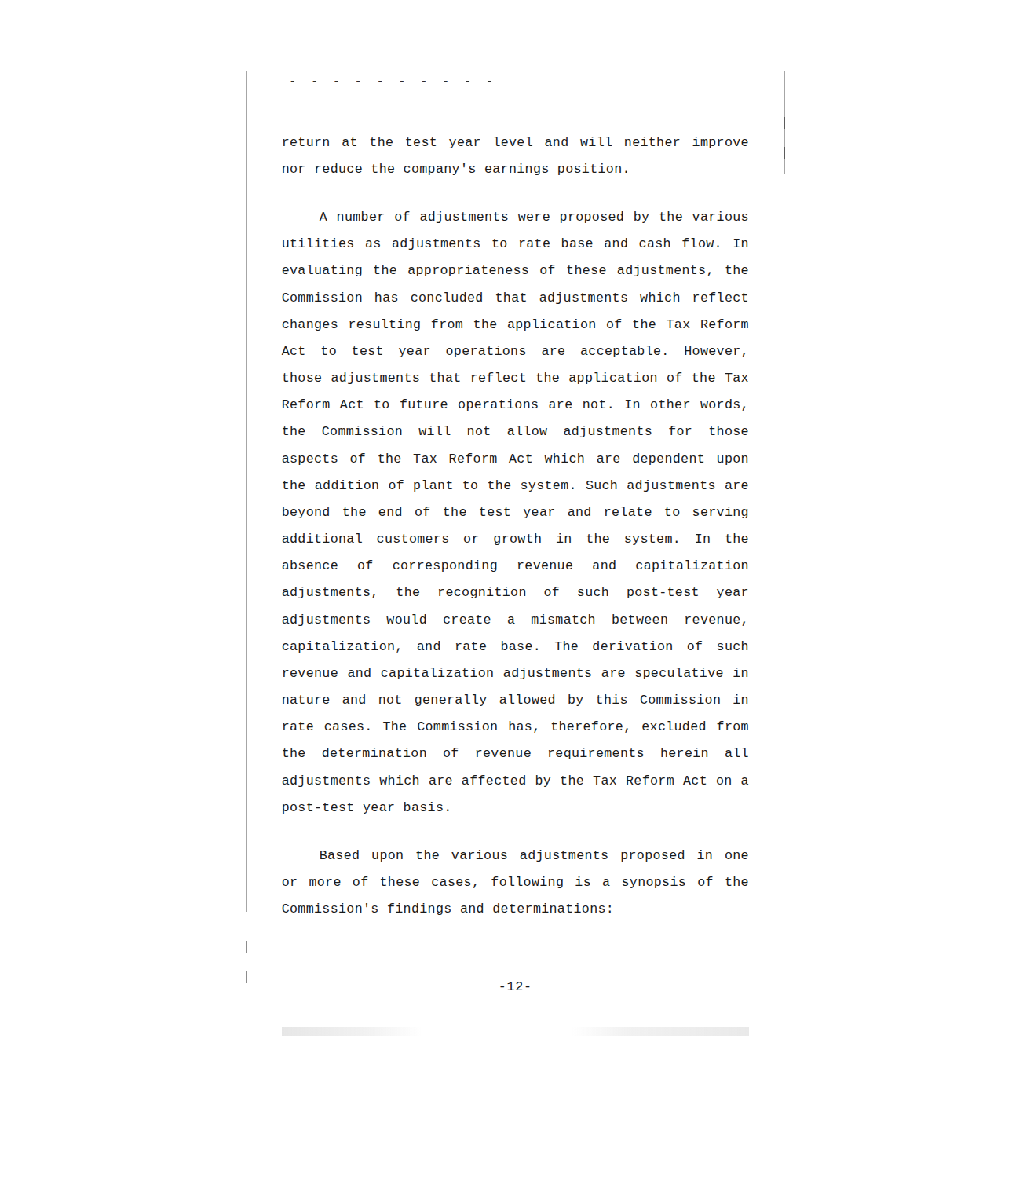- - - - - - - - - -
return at the test year level and will neither improve nor reduce the company's earnings position.
A number of adjustments were proposed by the various utilities as adjustments to rate base and cash flow. In evaluating the appropriateness of these adjustments, the Commission has concluded that adjustments which reflect changes resulting from the application of the Tax Reform Act to test year operations are acceptable. However, those adjustments that reflect the application of the Tax Reform Act to future operations are not. In other words, the Commission will not allow adjustments for those aspects of the Tax Reform Act which are dependent upon the addition of plant to the system. Such adjustments are beyond the end of the test year and relate to serving additional customers or growth in the system. In the absence of corresponding revenue and capitalization adjustments, the recognition of such post-test year adjustments would create a mismatch between revenue, capitalization, and rate base. The derivation of such revenue and capitalization adjustments are speculative in nature and not generally allowed by this Commission in rate cases. The Commission has, therefore, excluded from the determination of revenue requirements herein all adjustments which are affected by the Tax Reform Act on a post-test year basis.
Based upon the various adjustments proposed in one or more of these cases, following is a synopsis of the Commission's findings and determinations:
-12-